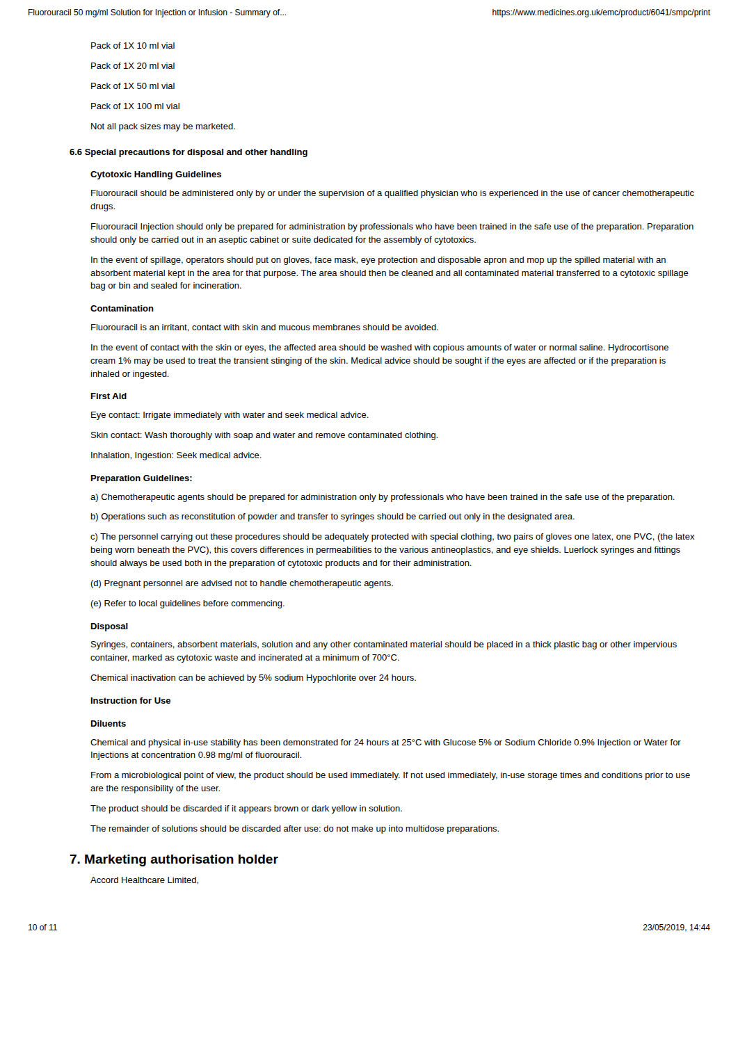Fluorouracil 50 mg/ml Solution for Injection or Infusion - Summary of...
https://www.medicines.org.uk/emc/product/6041/smpc/print
Pack of 1X 10 ml vial
Pack of 1X 20 ml vial
Pack of 1X 50 ml vial
Pack of 1X 100 ml vial
Not all pack sizes may be marketed.
6.6 Special precautions for disposal and other handling
Cytotoxic Handling Guidelines
Fluorouracil should be administered only by or under the supervision of a qualified physician who is experienced in the use of cancer chemotherapeutic drugs.
Fluorouracil Injection should only be prepared for administration by professionals who have been trained in the safe use of the preparation. Preparation should only be carried out in an aseptic cabinet or suite dedicated for the assembly of cytotoxics.
In the event of spillage, operators should put on gloves, face mask, eye protection and disposable apron and mop up the spilled material with an absorbent material kept in the area for that purpose. The area should then be cleaned and all contaminated material transferred to a cytotoxic spillage bag or bin and sealed for incineration.
Contamination
Fluorouracil is an irritant, contact with skin and mucous membranes should be avoided.
In the event of contact with the skin or eyes, the affected area should be washed with copious amounts of water or normal saline. Hydrocortisone cream 1% may be used to treat the transient stinging of the skin. Medical advice should be sought if the eyes are affected or if the preparation is inhaled or ingested.
First Aid
Eye contact: Irrigate immediately with water and seek medical advice.
Skin contact: Wash thoroughly with soap and water and remove contaminated clothing.
Inhalation, Ingestion: Seek medical advice.
Preparation Guidelines:
a) Chemotherapeutic agents should be prepared for administration only by professionals who have been trained in the safe use of the preparation.
b) Operations such as reconstitution of powder and transfer to syringes should be carried out only in the designated area.
c) The personnel carrying out these procedures should be adequately protected with special clothing, two pairs of gloves one latex, one PVC, (the latex being worn beneath the PVC), this covers differences in permeabilities to the various antineoplastics, and eye shields. Luerlock syringes and fittings should always be used both in the preparation of cytotoxic products and for their administration.
(d) Pregnant personnel are advised not to handle chemotherapeutic agents.
(e) Refer to local guidelines before commencing.
Disposal
Syringes, containers, absorbent materials, solution and any other contaminated material should be placed in a thick plastic bag or other impervious container, marked as cytotoxic waste and incinerated at a minimum of 700°C.
Chemical inactivation can be achieved by 5% sodium Hypochlorite over 24 hours.
Instruction for Use
Diluents
Chemical and physical in-use stability has been demonstrated for 24 hours at 25°C with Glucose 5% or Sodium Chloride 0.9% Injection or Water for Injections at concentration 0.98 mg/ml of fluorouracil.
From a microbiological point of view, the product should be used immediately. If not used immediately, in-use storage times and conditions prior to use are the responsibility of the user.
The product should be discarded if it appears brown or dark yellow in solution.
The remainder of solutions should be discarded after use: do not make up into multidose preparations.
7. Marketing authorisation holder
Accord Healthcare Limited,
10 of 11
23/05/2019, 14:44